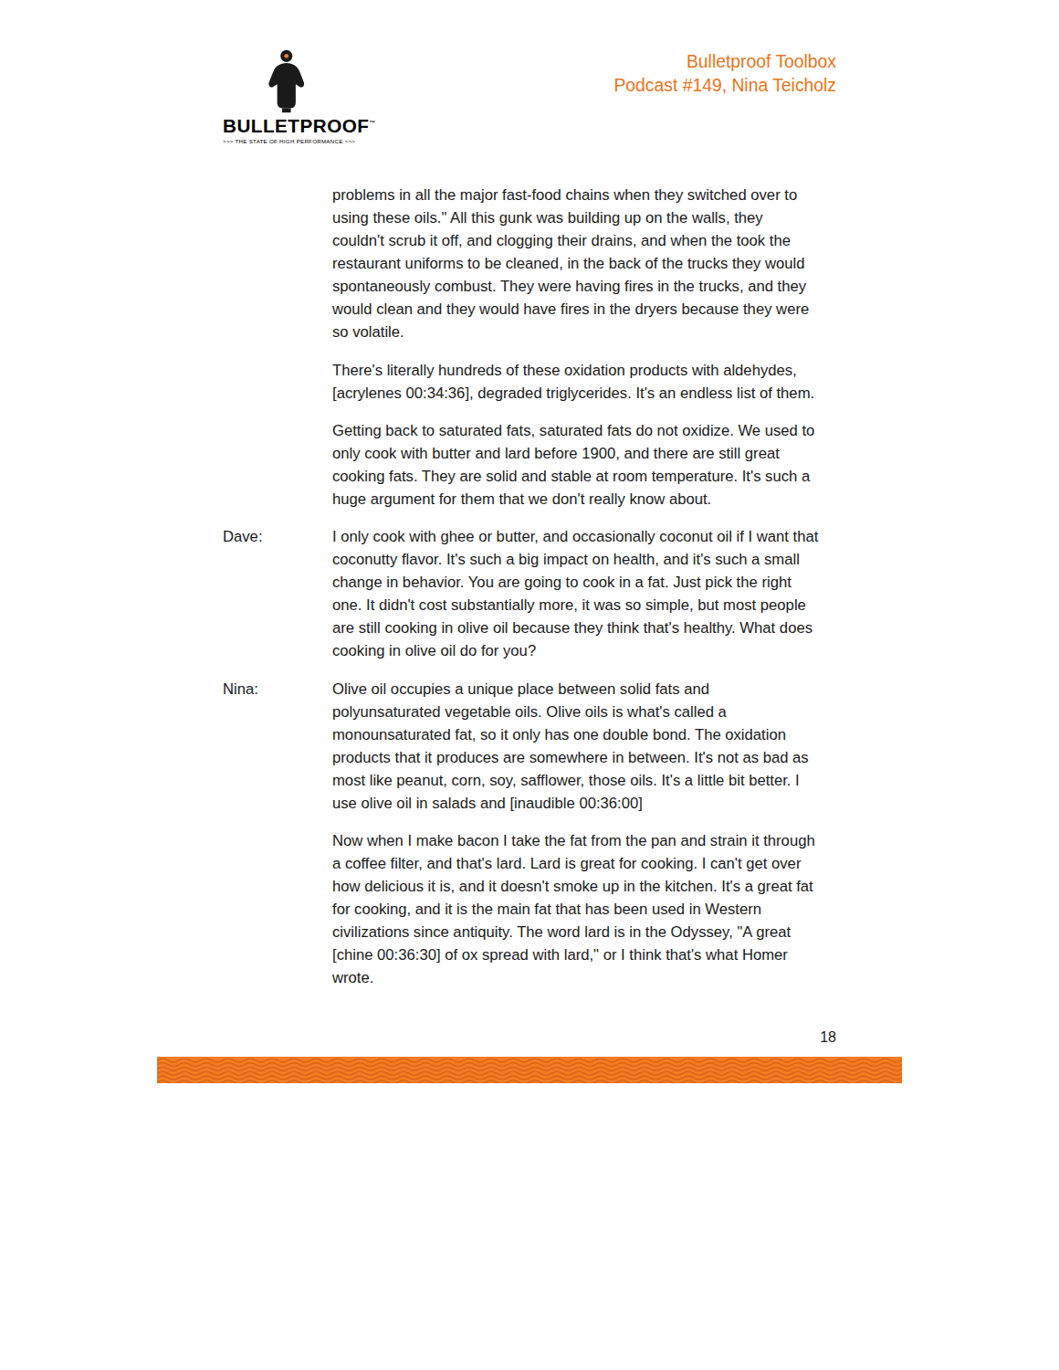BULLETPROOF™
>>> THE STATE OF HIGH PERFORMANCE >>>
Bulletproof Toolbox
Podcast #149, Nina Teicholz
problems in all the major fast-food chains when they switched over to using these oils." All this gunk was building up on the walls, they couldn't scrub it off, and clogging their drains, and when the took the restaurant uniforms to be cleaned, in the back of the trucks they would spontaneously combust. They were having fires in the trucks, and they would clean and they would have fires in the dryers because they were so volatile.
There's literally hundreds of these oxidation products with aldehydes, [acrylenes 00:34:36], degraded triglycerides. It's an endless list of them.
Getting back to saturated fats, saturated fats do not oxidize. We used to only cook with butter and lard before 1900, and there are still great cooking fats. They are solid and stable at room temperature. It's such a huge argument for them that we don't really know about.
Dave:
I only cook with ghee or butter, and occasionally coconut oil if I want that coconutty flavor. It's such a big impact on health, and it's such a small change in behavior. You are going to cook in a fat. Just pick the right one. It didn't cost substantially more, it was so simple, but most people are still cooking in olive oil because they think that's healthy. What does cooking in olive oil do for you?
Nina:
Olive oil occupies a unique place between solid fats and polyunsaturated vegetable oils. Olive oils is what's called a monounsaturated fat, so it only has one double bond. The oxidation products that it produces are somewhere in between. It's not as bad as most like peanut, corn, soy, safflower, those oils. It's a little bit better. I use olive oil in salads and [inaudible 00:36:00]
Now when I make bacon I take the fat from the pan and strain it through a coffee filter, and that's lard. Lard is great for cooking. I can't get over how delicious it is, and it doesn't smoke up in the kitchen. It's a great fat for cooking, and it is the main fat that has been used in Western civilizations since antiquity. The word lard is in the Odyssey, "A great [chine 00:36:30] of ox spread with lard," or I think that's what Homer wrote.
18